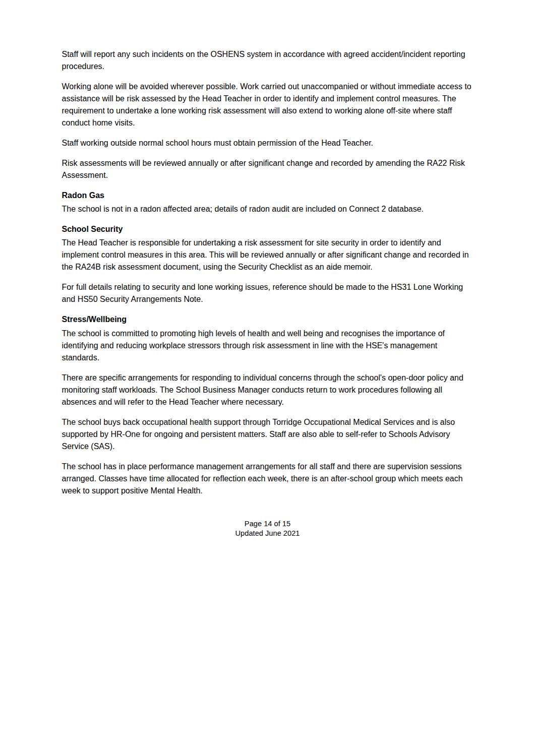Staff will report any such incidents on the OSHENS system in accordance with agreed accident/incident reporting procedures.
Working alone will be avoided wherever possible. Work carried out unaccompanied or without immediate access to assistance will be risk assessed by the Head Teacher in order to identify and implement control measures. The requirement to undertake a lone working risk assessment will also extend to working alone off-site where staff conduct home visits.
Staff working outside normal school hours must obtain permission of the Head Teacher.
Risk assessments will be reviewed annually or after significant change and recorded by amending the RA22 Risk Assessment.
Radon Gas
The school is not in a radon affected area; details of radon audit are included on Connect 2 database.
School Security
The Head Teacher is responsible for undertaking a risk assessment for site security in order to identify and implement control measures in this area. This will be reviewed annually or after significant change and recorded in the RA24B risk assessment document, using the Security Checklist as an aide memoir.
For full details relating to security and lone working issues, reference should be made to the HS31 Lone Working and HS50 Security Arrangements Note.
Stress/Wellbeing
The school is committed to promoting high levels of health and well being and recognises the importance of identifying and reducing workplace stressors through risk assessment in line with the HSE's management standards.
There are specific arrangements for responding to individual concerns through the school's open-door policy and monitoring staff workloads. The School Business Manager conducts return to work procedures following all absences and will refer to the Head Teacher where necessary.
The school buys back occupational health support through Torridge Occupational Medical Services and is also supported by HR-One for ongoing and persistent matters. Staff are also able to self-refer to Schools Advisory Service (SAS).
The school has in place performance management arrangements for all staff and there are supervision sessions arranged. Classes have time allocated for reflection each week, there is an after-school group which meets each week to support positive Mental Health.
Page 14 of 15
Updated June 2021